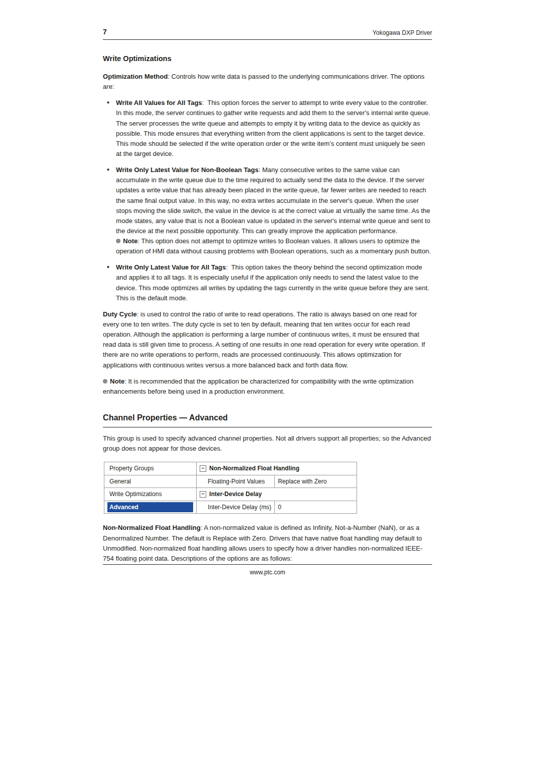7
Yokogawa DXP Driver
Write Optimizations
Optimization Method: Controls how write data is passed to the underlying communications driver. The options are:
Write All Values for All Tags: This option forces the server to attempt to write every value to the controller. In this mode, the server continues to gather write requests and add them to the server's internal write queue. The server processes the write queue and attempts to empty it by writing data to the device as quickly as possible. This mode ensures that everything written from the client applications is sent to the target device. This mode should be selected if the write operation order or the write item’s content must uniquely be seen at the target device.
Write Only Latest Value for Non-Boolean Tags: Many consecutive writes to the same value can accumulate in the write queue due to the time required to actually send the data to the device. If the server updates a write value that has already been placed in the write queue, far fewer writes are needed to reach the same final output value. In this way, no extra writes accumulate in the server's queue. When the user stops moving the slide switch, the value in the device is at the correct value at virtually the same time. As the mode states, any value that is not a Boolean value is updated in the server's internal write queue and sent to the device at the next possible opportunity. This can greatly improve the application performance.
Note: This option does not attempt to optimize writes to Boolean values. It allows users to optimize the operation of HMI data without causing problems with Boolean operations, such as a momentary push button.
Write Only Latest Value for All Tags: This option takes the theory behind the second optimization mode and applies it to all tags. It is especially useful if the application only needs to send the latest value to the device. This mode optimizes all writes by updating the tags currently in the write queue before they are sent. This is the default mode.
Duty Cycle: is used to control the ratio of write to read operations. The ratio is always based on one read for every one to ten writes. The duty cycle is set to ten by default, meaning that ten writes occur for each read operation. Although the application is performing a large number of continuous writes, it must be ensured that read data is still given time to process. A setting of one results in one read operation for every write operation. If there are no write operations to perform, reads are processed continuously. This allows optimization for applications with continuous writes versus a more balanced back and forth data flow.
Note: It is recommended that the application be characterized for compatibility with the write optimization enhancements before being used in a production environment.
Channel Properties — Advanced
This group is used to specify advanced channel properties. Not all drivers support all properties; so the Advanced group does not appear for those devices.
| Property Groups | − Non-Normalized Float Handling |
| General | Floating-Point Values | Replace with Zero |
| Write Optimizations | − Inter-Device Delay |
| Advanced | Inter-Device Delay (ms) | 0 |
Non-Normalized Float Handling: A non-normalized value is defined as Infinity, Not-a-Number (NaN), or as a Denormalized Number. The default is Replace with Zero. Drivers that have native float handling may default to Unmodified. Non-normalized float handling allows users to specify how a driver handles non-normalized IEEE-754 floating point data. Descriptions of the options are as follows:
www.ptc.com